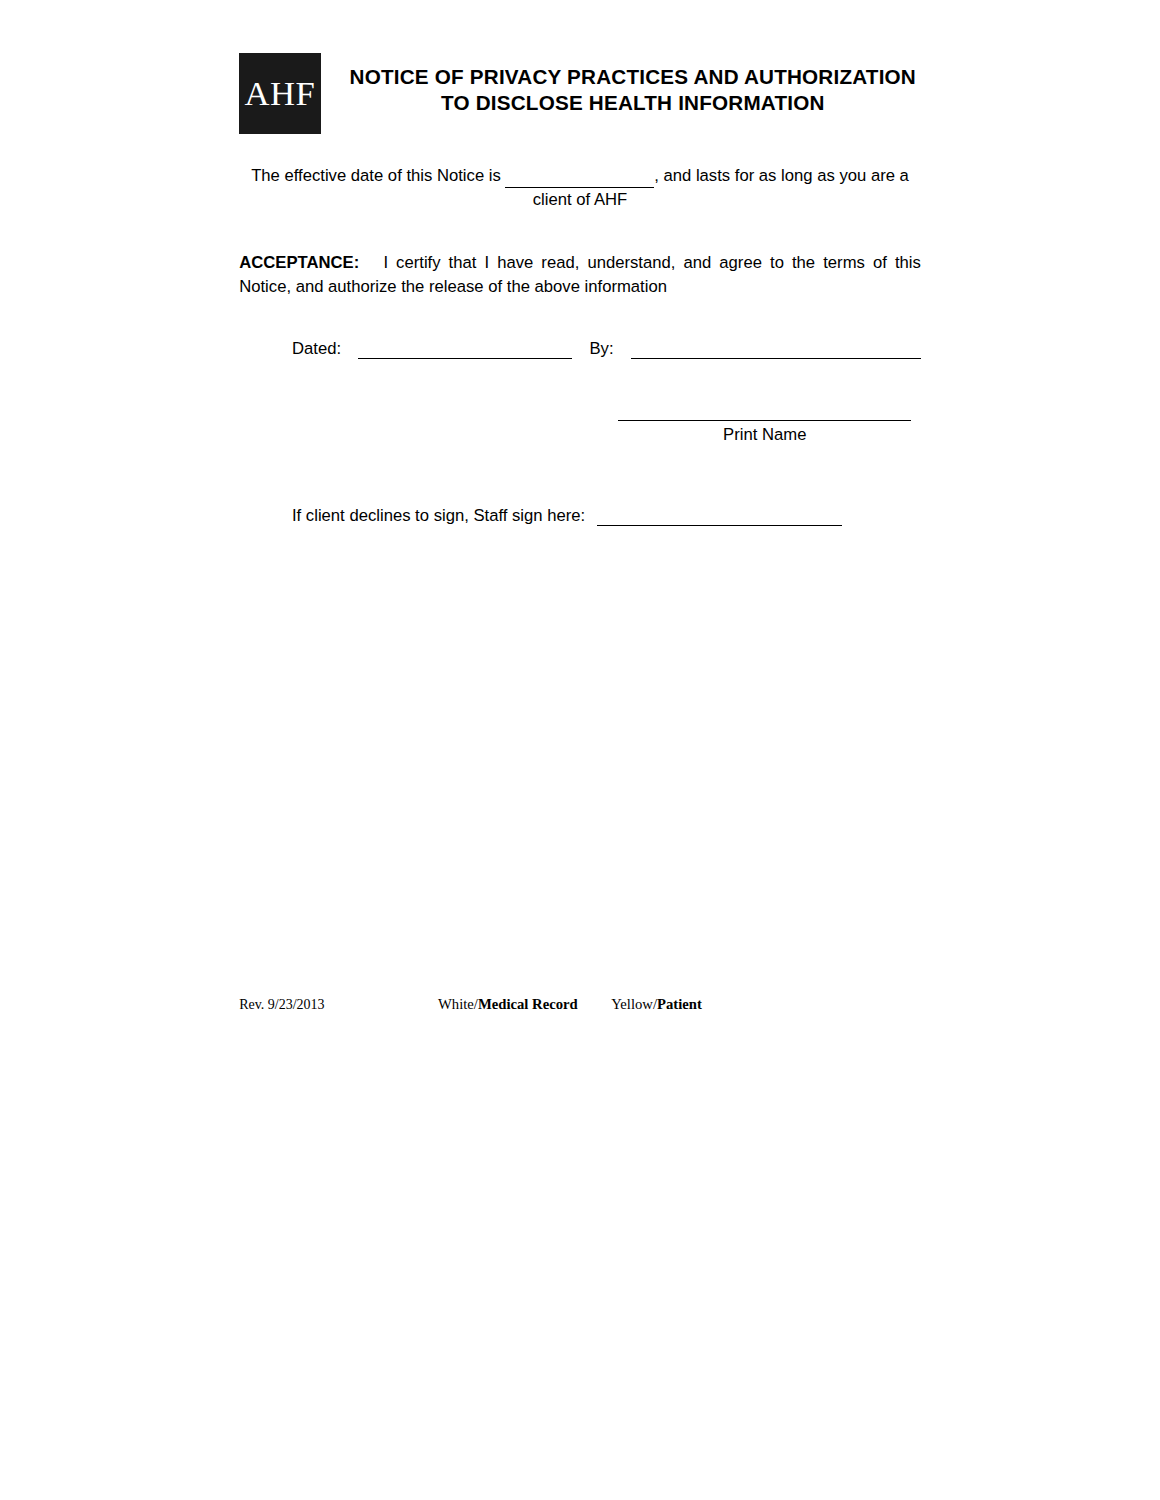AHF
NOTICE OF PRIVACY PRACTICES AND AUTHORIZATION
TO DISCLOSE HEALTH INFORMATION
The effective date of this Notice is , and lasts for as long as you are a client of AHF
ACCEPTANCE: I certify that I have read, understand, and agree to the terms of this Notice, and authorize the release of the above information
Dated: By:
Print Name
If client declines to sign, Staff sign here:
Rev. 9/23/2013
White/Medical Record Yellow/Patient